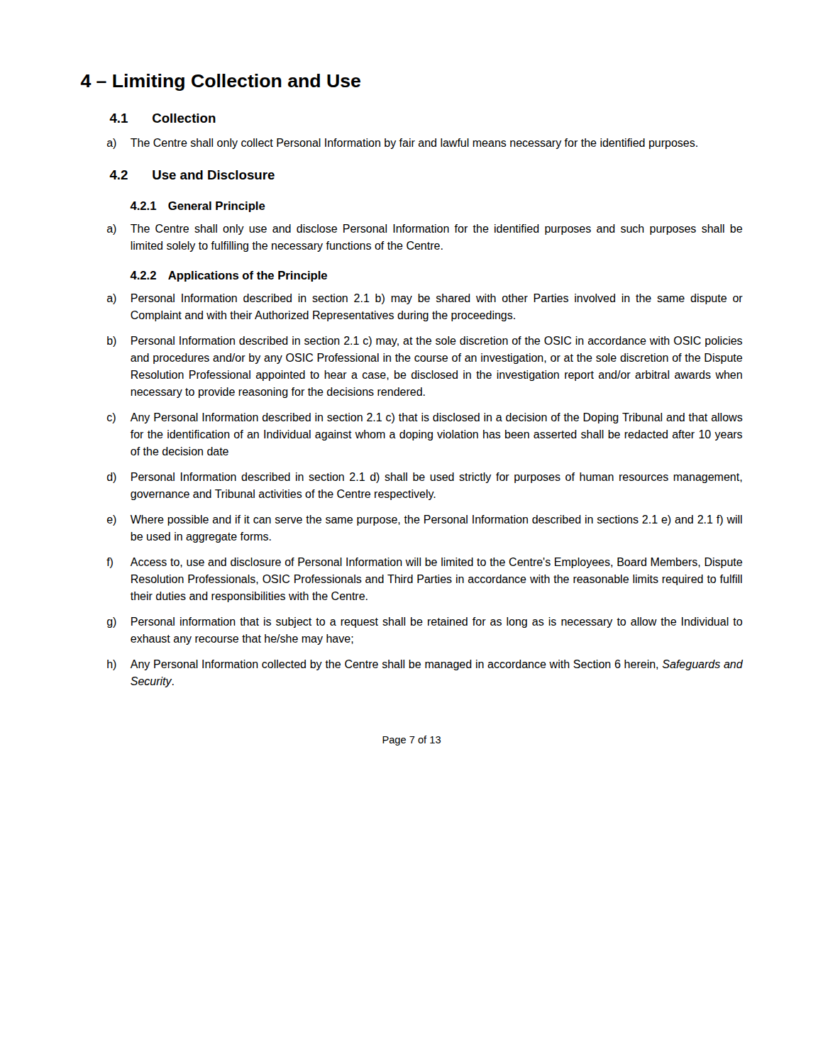4 – Limiting Collection and Use
4.1 Collection
a) The Centre shall only collect Personal Information by fair and lawful means necessary for the identified purposes.
4.2 Use and Disclosure
4.2.1 General Principle
a) The Centre shall only use and disclose Personal Information for the identified purposes and such purposes shall be limited solely to fulfilling the necessary functions of the Centre.
4.2.2 Applications of the Principle
a) Personal Information described in section 2.1 b) may be shared with other Parties involved in the same dispute or Complaint and with their Authorized Representatives during the proceedings.
b) Personal Information described in section 2.1 c) may, at the sole discretion of the OSIC in accordance with OSIC policies and procedures and/or by any OSIC Professional in the course of an investigation, or at the sole discretion of the Dispute Resolution Professional appointed to hear a case, be disclosed in the investigation report and/or arbitral awards when necessary to provide reasoning for the decisions rendered.
c) Any Personal Information described in section 2.1 c) that is disclosed in a decision of the Doping Tribunal and that allows for the identification of an Individual against whom a doping violation has been asserted shall be redacted after 10 years of the decision date
d) Personal Information described in section 2.1 d) shall be used strictly for purposes of human resources management, governance and Tribunal activities of the Centre respectively.
e) Where possible and if it can serve the same purpose, the Personal Information described in sections 2.1 e) and 2.1 f) will be used in aggregate forms.
f) Access to, use and disclosure of Personal Information will be limited to the Centre's Employees, Board Members, Dispute Resolution Professionals, OSIC Professionals and Third Parties in accordance with the reasonable limits required to fulfill their duties and responsibilities with the Centre.
g) Personal information that is subject to a request shall be retained for as long as is necessary to allow the Individual to exhaust any recourse that he/she may have;
h) Any Personal Information collected by the Centre shall be managed in accordance with Section 6 herein, Safeguards and Security.
Page 7 of 13